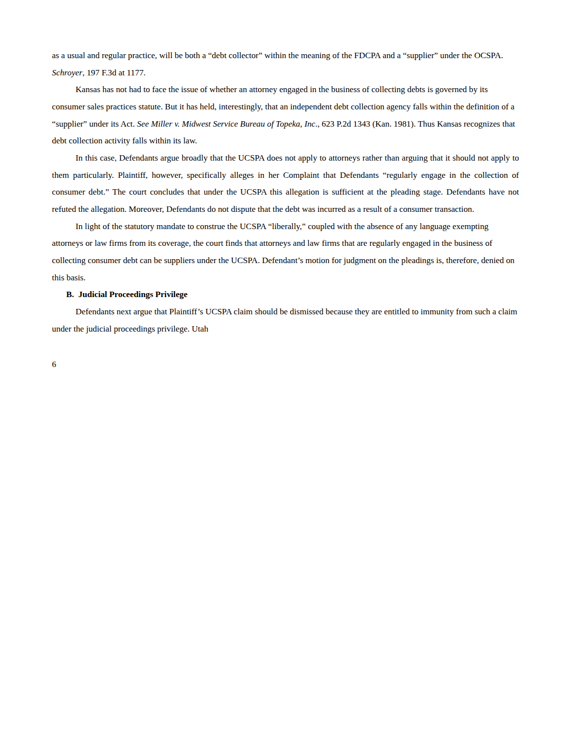as a usual and regular practice, will be both a “debt collector” within the meaning of the FDCPA and a “supplier” under the OCSPA. Schroyer, 197 F.3d at 1177.
Kansas has not had to face the issue of whether an attorney engaged in the business of collecting debts is governed by its consumer sales practices statute. But it has held, interestingly, that an independent debt collection agency falls within the definition of a “supplier” under its Act. See Miller v. Midwest Service Bureau of Topeka, Inc., 623 P.2d 1343 (Kan. 1981). Thus Kansas recognizes that debt collection activity falls within its law.
In this case, Defendants argue broadly that the UCSPA does not apply to attorneys rather than arguing that it should not apply to them particularly. Plaintiff, however, specifically alleges in her Complaint that Defendants “regularly engage in the collection of consumer debt.” The court concludes that under the UCSPA this allegation is sufficient at the pleading stage. Defendants have not refuted the allegation. Moreover, Defendants do not dispute that the debt was incurred as a result of a consumer transaction.
In light of the statutory mandate to construe the UCSPA “liberally,” coupled with the absence of any language exempting attorneys or law firms from its coverage, the court finds that attorneys and law firms that are regularly engaged in the business of collecting consumer debt can be suppliers under the UCSPA. Defendant’s motion for judgment on the pleadings is, therefore, denied on this basis.
B. Judicial Proceedings Privilege
Defendants next argue that Plaintiff’s UCSPA claim should be dismissed because they are entitled to immunity from such a claim under the judicial proceedings privilege. Utah
6